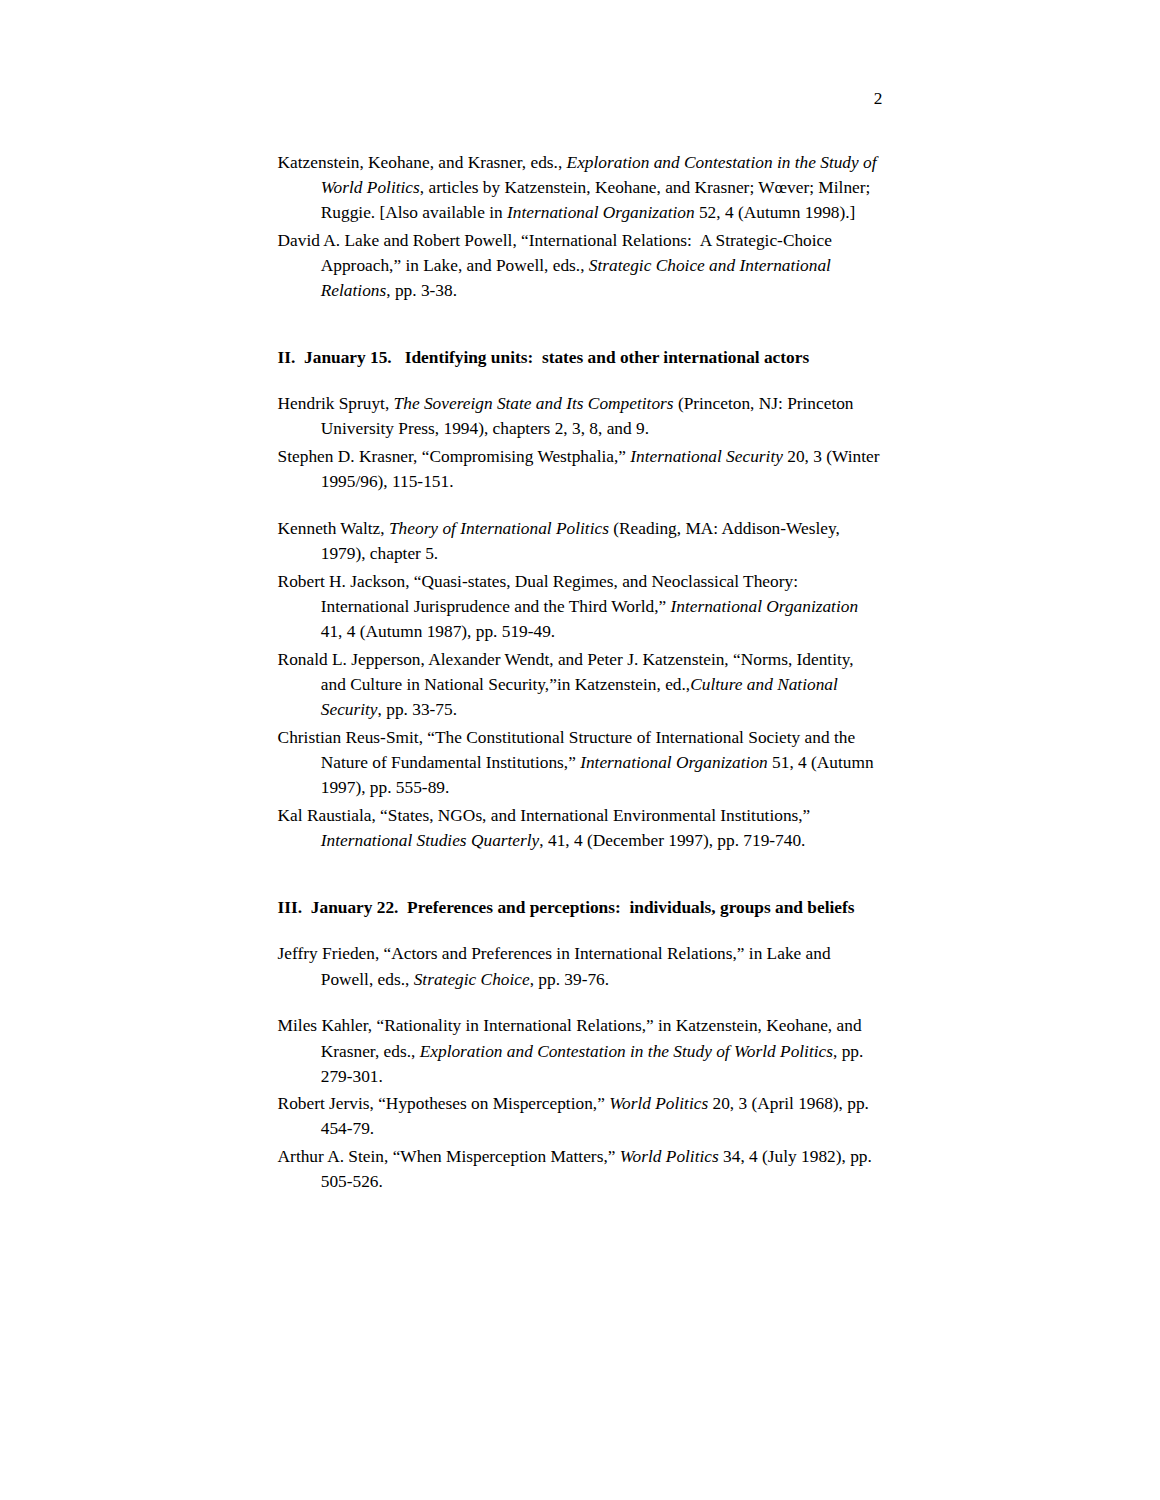2
Katzenstein, Keohane, and Krasner, eds., Exploration and Contestation in the Study of World Politics, articles by Katzenstein, Keohane, and Krasner; Wœver; Milner; Ruggie. [Also available in International Organization 52, 4 (Autumn 1998).]
David A. Lake and Robert Powell, “International Relations: A Strategic-Choice Approach,” in Lake, and Powell, eds., Strategic Choice and International Relations, pp. 3-38.
II. January 15. Identifying units: states and other international actors
Hendrik Spruyt, The Sovereign State and Its Competitors (Princeton, NJ: Princeton University Press, 1994), chapters 2, 3, 8, and 9.
Stephen D. Krasner, “Compromising Westphalia,” International Security 20, 3 (Winter 1995/96), 115-151.
Kenneth Waltz, Theory of International Politics (Reading, MA: Addison-Wesley, 1979), chapter 5.
Robert H. Jackson, “Quasi-states, Dual Regimes, and Neoclassical Theory: International Jurisprudence and the Third World,” International Organization 41, 4 (Autumn 1987), pp. 519-49.
Ronald L. Jepperson, Alexander Wendt, and Peter J. Katzenstein, “Norms, Identity, and Culture in National Security,”in Katzenstein, ed.,Culture and National Security, pp. 33-75.
Christian Reus-Smit, “The Constitutional Structure of International Society and the Nature of Fundamental Institutions,” International Organization 51, 4 (Autumn 1997), pp. 555-89.
Kal Raustiala, “States, NGOs, and International Environmental Institutions,” International Studies Quarterly, 41, 4 (December 1997), pp. 719-740.
III. January 22. Preferences and perceptions: individuals, groups and beliefs
Jeffry Frieden, “Actors and Preferences in International Relations,” in Lake and Powell, eds., Strategic Choice, pp. 39-76.
Miles Kahler, “Rationality in International Relations,” in Katzenstein, Keohane, and Krasner, eds., Exploration and Contestation in the Study of World Politics, pp. 279-301.
Robert Jervis, “Hypotheses on Misperception,” World Politics 20, 3 (April 1968), pp. 454-79.
Arthur A. Stein, “When Misperception Matters,” World Politics 34, 4 (July 1982), pp. 505-526.